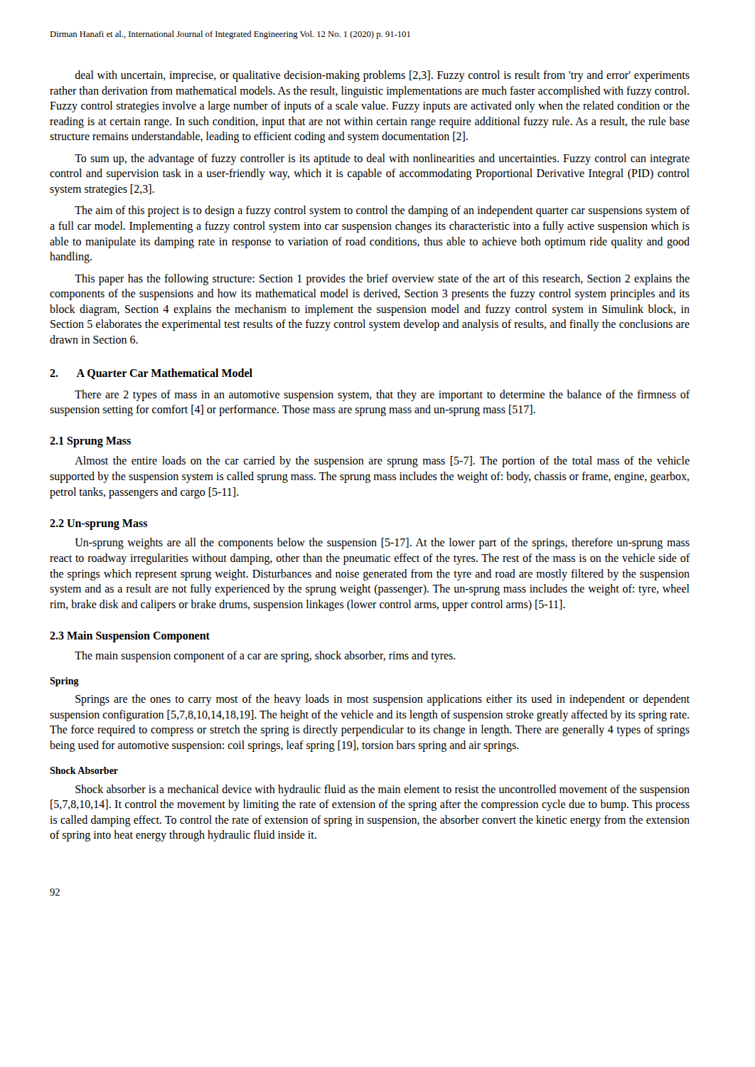Dirman Hanafi et al., International Journal of Integrated Engineering Vol. 12 No. 1 (2020) p. 91-101
deal with uncertain, imprecise, or qualitative decision-making problems [2,3]. Fuzzy control is result from 'try and error' experiments rather than derivation from mathematical models. As the result, linguistic implementations are much faster accomplished with fuzzy control. Fuzzy control strategies involve a large number of inputs of a scale value. Fuzzy inputs are activated only when the related condition or the reading is at certain range. In such condition, input that are not within certain range require additional fuzzy rule. As a result, the rule base structure remains understandable, leading to efficient coding and system documentation [2].
To sum up, the advantage of fuzzy controller is its aptitude to deal with nonlinearities and uncertainties. Fuzzy control can integrate control and supervision task in a user-friendly way, which it is capable of accommodating Proportional Derivative Integral (PID) control system strategies [2,3].
The aim of this project is to design a fuzzy control system to control the damping of an independent quarter car suspensions system of a full car model. Implementing a fuzzy control system into car suspension changes its characteristic into a fully active suspension which is able to manipulate its damping rate in response to variation of road conditions, thus able to achieve both optimum ride quality and good handling.
This paper has the following structure: Section 1 provides the brief overview state of the art of this research, Section 2 explains the components of the suspensions and how its mathematical model is derived, Section 3 presents the fuzzy control system principles and its block diagram, Section 4 explains the mechanism to implement the suspension model and fuzzy control system in Simulink block, in Section 5 elaborates the experimental test results of the fuzzy control system develop and analysis of results, and finally the conclusions are drawn in Section 6.
2. A Quarter Car Mathematical Model
There are 2 types of mass in an automotive suspension system, that they are important to determine the balance of the firmness of suspension setting for comfort [4] or performance. Those mass are sprung mass and un-sprung mass [517].
2.1 Sprung Mass
Almost the entire loads on the car carried by the suspension are sprung mass [5-7]. The portion of the total mass of the vehicle supported by the suspension system is called sprung mass. The sprung mass includes the weight of: body, chassis or frame, engine, gearbox, petrol tanks, passengers and cargo [5-11].
2.2 Un-sprung Mass
Un-sprung weights are all the components below the suspension [5-17]. At the lower part of the springs, therefore un-sprung mass react to roadway irregularities without damping, other than the pneumatic effect of the tyres. The rest of the mass is on the vehicle side of the springs which represent sprung weight. Disturbances and noise generated from the tyre and road are mostly filtered by the suspension system and as a result are not fully experienced by the sprung weight (passenger). The un-sprung mass includes the weight of: tyre, wheel rim, brake disk and calipers or brake drums, suspension linkages (lower control arms, upper control arms) [5-11].
2.3 Main Suspension Component
The main suspension component of a car are spring, shock absorber, rims and tyres.
Spring
Springs are the ones to carry most of the heavy loads in most suspension applications either its used in independent or dependent suspension configuration [5,7,8,10,14,18,19]. The height of the vehicle and its length of suspension stroke greatly affected by its spring rate. The force required to compress or stretch the spring is directly perpendicular to its change in length. There are generally 4 types of springs being used for automotive suspension: coil springs, leaf spring [19], torsion bars spring and air springs.
Shock Absorber
Shock absorber is a mechanical device with hydraulic fluid as the main element to resist the uncontrolled movement of the suspension [5,7,8,10,14]. It control the movement by limiting the rate of extension of the spring after the compression cycle due to bump. This process is called damping effect. To control the rate of extension of spring in suspension, the absorber convert the kinetic energy from the extension of spring into heat energy through hydraulic fluid inside it.
92